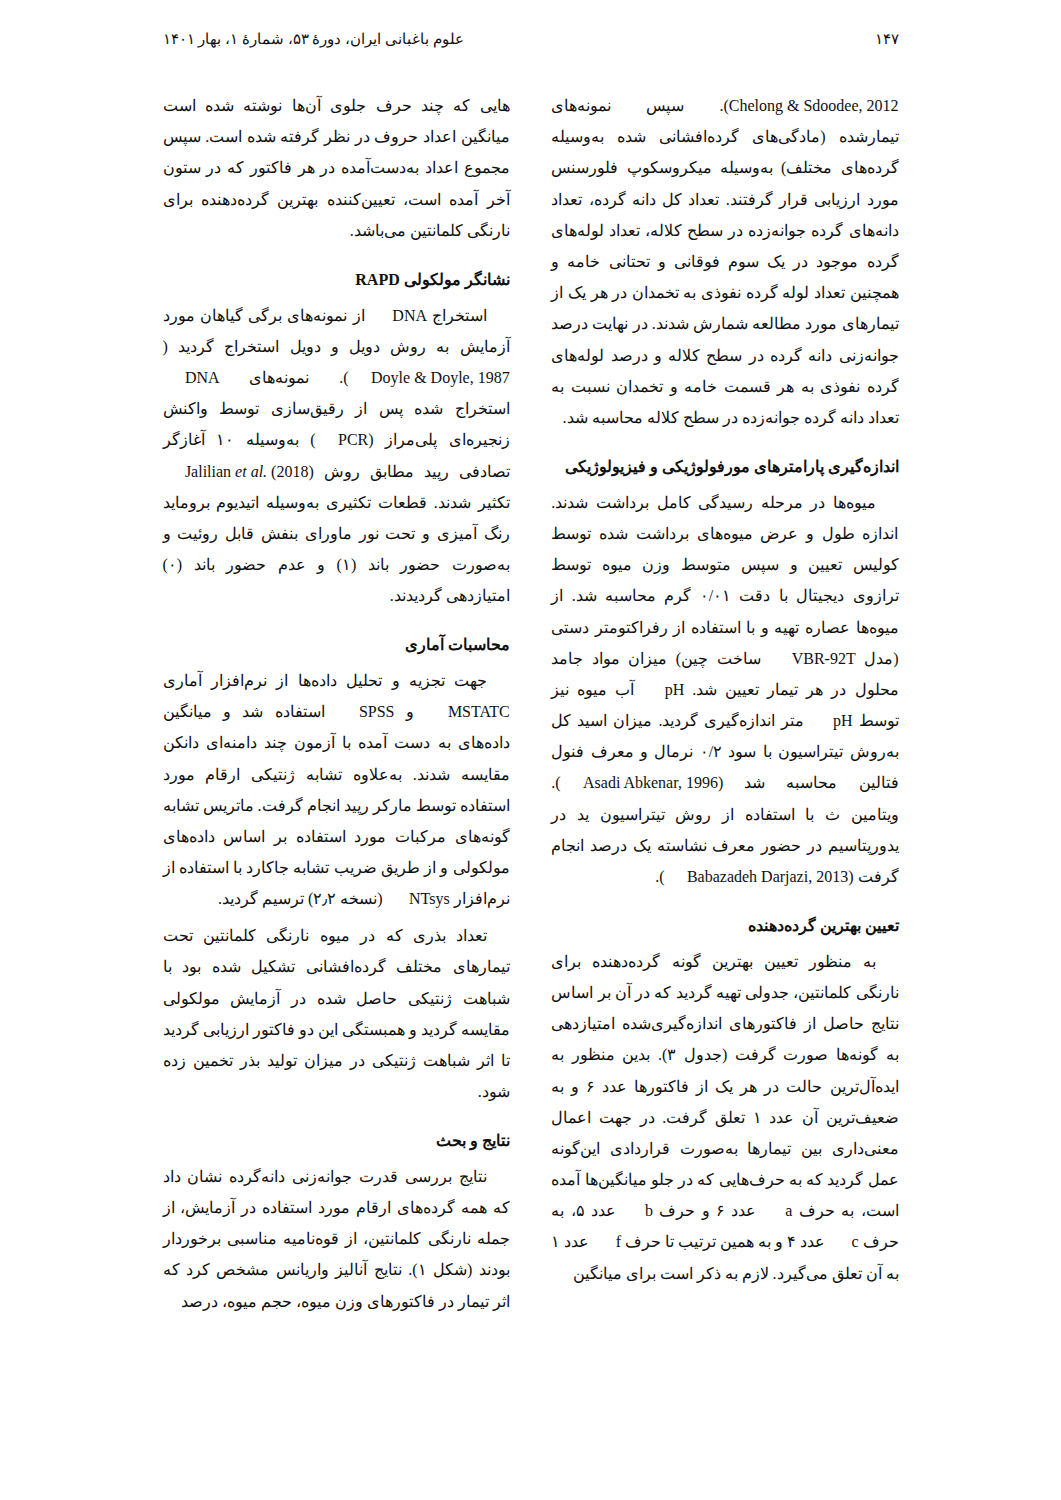۱۴۷ علوم باغبانی ایران، دورهٔ ۵۳، شمارهٔ ۱، بهار ۱۴۰۱
Chelong & Sdoodee, 2012). سپس نمونه‌های تیمارشده (مادگی‌های گرده‌افشانی شده به‌وسیله گرده‌های مختلف) به‌وسیله میکروسکوپ فلورسنس مورد ارزیابی قرار گرفتند. تعداد کل دانه گرده، تعداد دانه‌های گرده جوانه‌زده در سطح کلاله، تعداد لوله‌های گرده موجود در یک سوم فوقانی و تحتانی خامه و همچنین تعداد لوله گرده نفوذی به تخمدان در هر یک از تیمارهای مورد مطالعه شمارش شدند. در نهایت درصد جوانه‌زنی دانه گرده در سطح کلاله و درصد لوله‌های گرده نفوذی به هر قسمت خامه و تخمدان نسبت به تعداد دانه گرده جوانه‌زده در سطح کلاله محاسبه شد.
اندازه‌گیری پارامترهای مورفولوژیکی و فیزیولوژیکی
میوه‌ها در مرحله رسیدگی کامل برداشت شدند. اندازه طول و عرض میوه‌های برداشت شده توسط کولیس تعیین و سپس متوسط وزن میوه توسط ترازوی دیجیتال با دقت ۰/۰۱ گرم محاسبه شد. از میوه‌ها عصاره تهیه و با استفاده از رفراکتومتر دستی (مدل VBR-92T ساخت چین) میزان مواد جامد محلول در هر تیمار تعیین شد. pH آب میوه نیز توسط pH متر اندازه‌گیری گردید. میزان اسید کل به‌روش تیتراسیون با سود ۰/۲ نرمال و معرف فنول فتالین محاسبه شد (Asadi Abkenar, 1996). ویتامین ث با استفاده از روش تیتراسیون ید در یدورپتاسیم در حضور معرف نشاسته یک درصد انجام گرفت (Babazadeh Darjazi, 2013).
تعیین بهترین گرده‌دهنده
به منظور تعیین بهترین گونه گرده‌دهنده برای نارنگی کلمانتین، جدولی تهیه گردید که در آن بر اساس نتایج حاصل از فاکتورهای اندازه‌گیری‌شده امتیازدهی به گونه‌ها صورت گرفت (جدول ۳). بدین منظور به ایده‌آل‌ترین حالت در هر یک از فاکتورها عدد ۶ و به ضعیف‌ترین آن عدد ۱ تعلق گرفت. در جهت اعمال معنی‌داری بین تیمارها به‌صورت قراردادی این‌گونه عمل گردید که به حرف‌هایی که در جلو میانگین‌ها آمده است، به حرف a عدد ۶ و حرف b عدد ۵، به حرف c عدد ۴ و به همین ترتیب تا حرف f عدد ۱ به آن تعلق می‌گیرد. لازم به ذکر است برای میانگین‌
هایی که چند حرف جلوی آن‌ها نوشته شده است میانگین اعداد حروف در نظر گرفته شده است. سپس مجموع اعداد به‌دست‌آمده در هر فاکتور که در ستون آخر آمده است، تعیین‌کننده بهترین گرده‌دهنده برای نارنگی کلمانتین می‌باشد.
نشانگر مولکولی RAPD
استخراج DNA از نمونه‌های برگی گیاهان مورد آزمایش به روش دویل و دویل استخراج گردید (Doyle & Doyle, 1987). نمونه‌های DNA استخراج شده پس از رقیق‌سازی توسط واکنش زنجیره‌ای پلی‌مراز (PCR) به‌وسیله ۱۰ آغازگر تصادفی رپید مطابق روش Jalilian et al. (2018) تکثیر شدند. قطعات تکثیری به‌وسیله اتیدیوم بروماید رنگ آمیزی و تحت نور ماورای بنفش قابل روئیت و به‌صورت حضور باند (۱) و عدم حضور باند (۰) امتیازدهی گردیدند.
محاسبات آماری
جهت تجزیه و تحلیل داده‌ها از نرم‌افزار آماری MSTATC و SPSS استفاده شد و میانگین داده‌های به دست آمده با آزمون چند دامنه‌ای دانکن مقایسه شدند. به‌علاوه تشابه ژنتیکی ارقام مورد استفاده توسط مارکر رپید انجام گرفت. ماتریس تشابه گونه‌های مرکبات مورد استفاده بر اساس داده‌های مولکولی و از طریق ضریب تشابه جاکارد با استفاده از نرم‌افزار NTsys (نسخه ۲٫۲) ترسیم گردید.
تعداد بذری که در میوه نارنگی کلمانتین تحت تیمارهای مختلف گرده‌افشانی تشکیل شده بود با شباهت ژنتیکی حاصل شده در آزمایش مولکولی مقایسه گردید و همبستگی این دو فاکتور ارزیابی گردید تا اثر شباهت ژنتیکی در میزان تولید بذر تخمین زده شود.
نتایج و بحث
نتایج بررسی قدرت جوانه‌زنی دانه‌گرده نشان داد که همه گرده‌های ارقام مورد استفاده در آزمایش، از جمله نارنگی کلمانتین، از قوه‌نامیه مناسبی برخوردار بودند (شکل ۱). نتایج آنالیز واریانس مشخص کرد که اثر تیمار در فاکتورهای وزن میوه، حجم میوه، درصد